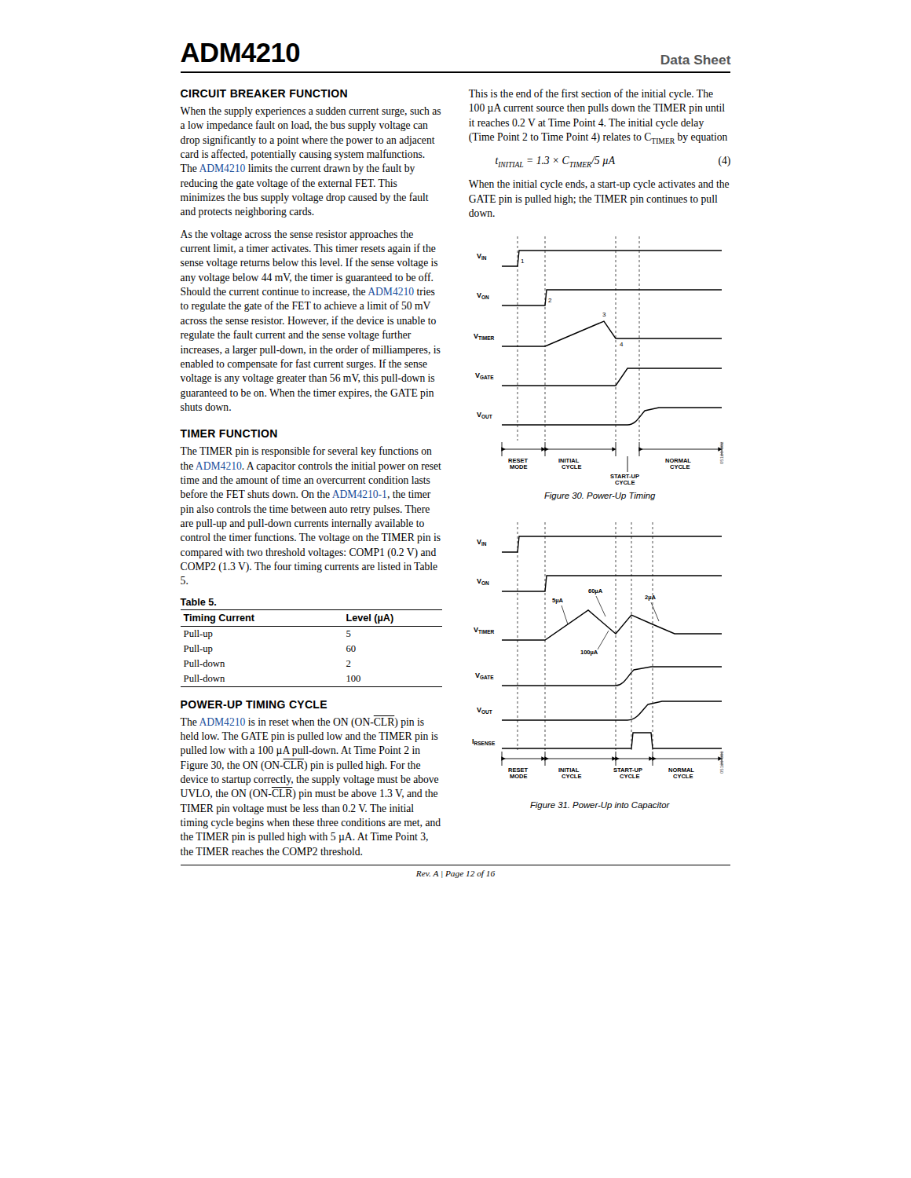ADM4210
Data Sheet
Circuit Breaker Function
When the supply experiences a sudden current surge, such as a low impedance fault on load, the bus supply voltage can drop significantly to a point where the power to an adjacent card is affected, potentially causing system malfunctions. The ADM4210 limits the current drawn by the fault by reducing the gate voltage of the external FET. This minimizes the bus supply voltage drop caused by the fault and protects neighboring cards.
As the voltage across the sense resistor approaches the current limit, a timer activates. This timer resets again if the sense voltage returns below this level. If the sense voltage is any voltage below 44 mV, the timer is guaranteed to be off. Should the current continue to increase, the ADM4210 tries to regulate the gate of the FET to achieve a limit of 50 mV across the sense resistor. However, if the device is unable to regulate the fault current and the sense voltage further increases, a larger pull-down, in the order of milliamperes, is enabled to compensate for fast current surges. If the sense voltage is any voltage greater than 56 mV, this pull-down is guaranteed to be on. When the timer expires, the GATE pin shuts down.
Timer Function
The TIMER pin is responsible for several key functions on the ADM4210. A capacitor controls the initial power on reset time and the amount of time an overcurrent condition lasts before the FET shuts down. On the ADM4210-1, the timer pin also controls the time between auto retry pulses. There are pull-up and pull-down currents internally available to control the timer functions. The voltage on the TIMER pin is compared with two threshold voltages: COMP1 (0.2 V) and COMP2 (1.3 V). The four timing currents are listed in Table 5.
Table 5.
| Timing Current | Level (µA) |
| --- | --- |
| Pull-up | 5 |
| Pull-up | 60 |
| Pull-down | 2 |
| Pull-down | 100 |
Power-Up Timing Cycle
The ADM4210 is in reset when the ON (ON-CLR) pin is held low. The GATE pin is pulled low and the TIMER pin is pulled low with a 100 µA pull-down. At Time Point 2 in Figure 30, the ON (ON-CLR) pin is pulled high. For the device to startup correctly, the supply voltage must be above UVLO, the ON (ON-CLR) pin must be above 1.3 V, and the TIMER pin voltage must be less than 0.2 V. The initial timing cycle begins when these three conditions are met, and the TIMER pin is pulled high with 5 µA. At Time Point 3, the TIMER reaches the COMP2 threshold.
This is the end of the first section of the initial cycle. The 100 µA current source then pulls down the TIMER pin until it reaches 0.2 V at Time Point 4. The initial cycle delay (Time Point 2 to Time Point 4) relates to CTIMER by equation
tINITIAL = 1.3 × CTIMER/5 µA
(4)
When the initial cycle ends, a start-up cycle activates and the GATE pin is pulled high; the TIMER pin continues to pull down.
VIN 1 VON 2 VTIMER 3 4 VGATE VOUT RESET MODE INITIAL CYCLE NORMAL CYCLE START-UP CYCLE 05126-002
Figure 30. Power-Up Timing
VIN VON VTIMER 5µA 60µA 100µA 2µA VGATE VOUT IRSENSE RESET MODE INITIAL CYCLE START-UP CYCLE NORMAL CYCLE 05126-003
Figure 31. Power-Up into Capacitor
Rev. A | Page 12 of 16